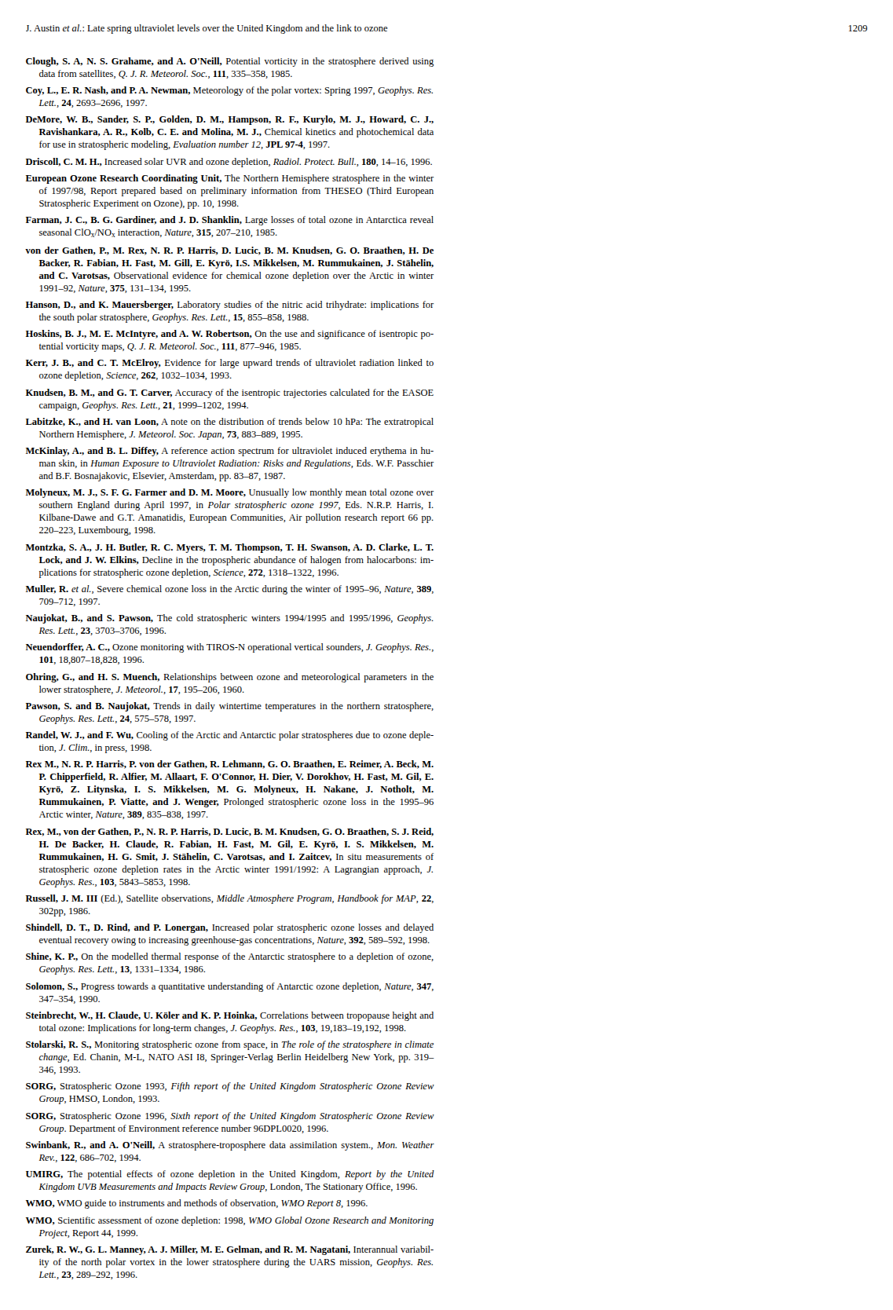J. Austin et al.: Late spring ultraviolet levels over the United Kingdom and the link to ozone 1209
Clough, S. A, N. S. Grahame, and A. O'Neill, Potential vorticity in the stratosphere derived using data from satellites, Q. J. R. Meteorol. Soc., 111, 335–358, 1985.
Coy, L., E. R. Nash, and P. A. Newman, Meteorology of the polar vortex: Spring 1997, Geophys. Res. Lett., 24, 2693–2696, 1997.
DeMore, W. B., Sander, S. P., Golden, D. M., Hampson, R. F., Kurylo, M. J., Howard, C. J., Ravishankara, A. R., Kolb, C. E. and Molina, M. J., Chemical kinetics and photochemical data for use in stratospheric modeling, Evaluation number 12, JPL 97-4, 1997.
Driscoll, C. M. H., Increased solar UVR and ozone depletion, Radiol. Protect. Bull., 180, 14–16, 1996.
European Ozone Research Coordinating Unit, The Northern Hemisphere stratosphere in the winter of 1997/98, Report prepared based on preliminary information from THESEO (Third European Stratospheric Experiment on Ozone), pp. 10, 1998.
Farman, J. C., B. G. Gardiner, and J. D. Shanklin, Large losses of total ozone in Antarctica reveal seasonal ClOx/NOx interaction, Nature, 315, 207–210, 1985.
von der Gathen, P., M. Rex, N. R. P. Harris, D. Lucic, B. M. Knudsen, G. O. Braathen, H. De Backer, R. Fabian, H. Fast, M. Gill, E. Kyrö, I.S. Mikkelsen, M. Rummukainen, J. Stähelin, and C. Varotsas, Observational evidence for chemical ozone depletion over the Arctic in winter 1991–92, Nature, 375, 131–134, 1995.
Hanson, D., and K. Mauersberger, Laboratory studies of the nitric acid trihydrate: implications for the south polar stratosphere, Geophys. Res. Lett., 15, 855–858, 1988.
Hoskins, B. J., M. E. McIntyre, and A. W. Robertson, On the use and significance of isentropic potential vorticity maps, Q. J. R. Meteorol. Soc., 111, 877–946, 1985.
Kerr, J. B., and C. T. McElroy, Evidence for large upward trends of ultraviolet radiation linked to ozone depletion, Science, 262, 1032–1034, 1993.
Knudsen, B. M., and G. T. Carver, Accuracy of the isentropic trajectories calculated for the EASOE campaign, Geophys. Res. Lett., 21, 1999–1202, 1994.
Labitzke, K., and H. van Loon, A note on the distribution of trends below 10 hPa: The extratropical Northern Hemisphere, J. Meteorol. Soc. Japan, 73, 883–889, 1995.
McKinlay, A., and B. L. Diffey, A reference action spectrum for ultraviolet induced erythema in human skin, in Human Exposure to Ultraviolet Radiation: Risks and Regulations, Eds. W.F. Passchier and B.F. Bosnajakovic, Elsevier, Amsterdam, pp. 83–87, 1987.
Molyneux, M. J., S. F. G. Farmer and D. M. Moore, Unusually low monthly mean total ozone over southern England during April 1997, in Polar stratospheric ozone 1997, Eds. N.R.P. Harris, I. Kilbane-Dawe and G.T. Amanatidis, European Communities, Air pollution research report 66 pp. 220–223, Luxembourg, 1998.
Montzka, S. A., J. H. Butler, R. C. Myers, T. M. Thompson, T. H. Swanson, A. D. Clarke, L. T. Lock, and J. W. Elkins, Decline in the tropospheric abundance of halogen from halocarbons: implications for stratospheric ozone depletion, Science, 272, 1318–1322, 1996.
Muller, R. et al., Severe chemical ozone loss in the Arctic during the winter of 1995–96, Nature, 389, 709–712, 1997.
Naujokat, B., and S. Pawson, The cold stratospheric winters 1994/1995 and 1995/1996, Geophys. Res. Lett., 23, 3703–3706, 1996.
Neuendorffer, A. C., Ozone monitoring with TIROS-N operational vertical sounders, J. Geophys. Res., 101, 18,807–18,828, 1996.
Ohring, G., and H. S. Muench, Relationships between ozone and meteorological parameters in the lower stratosphere, J. Meteorol., 17, 195–206, 1960.
Pawson, S. and B. Naujokat, Trends in daily wintertime temperatures in the northern stratosphere, Geophys. Res. Lett., 24, 575–578, 1997.
Randel, W. J., and F. Wu, Cooling of the Arctic and Antarctic polar stratospheres due to ozone depletion, J. Clim., in press, 1998.
Rex M., N. R. P. Harris, P. von der Gathen, R. Lehmann, G. O. Braathen, E. Reimer, A. Beck, M. P. Chipperfield, R. Alfier, M. Allaart, F. O'Connor, H. Dier, V. Dorokhov, H. Fast, M. Gil, E. Kyrö, Z. Litynska, I. S. Mikkelsen, M. G. Molyneux, H. Nakane, J. Notholt, M. Rummukainen, P. Viatte, and J. Wenger, Prolonged stratospheric ozone loss in the 1995–96 Arctic winter, Nature, 389, 835–838, 1997.
Rex, M., von der Gathen, P., N. R. P. Harris, D. Lucic, B. M. Knudsen, G. O. Braathen, S. J. Reid, H. De Backer, H. Claude, R. Fabian, H. Fast, M. Gil, E. Kyrö, I. S. Mikkelsen, M. Rummukainen, H. G. Smit, J. Stähelin, C. Varotsas, and I. Zaitcev, In situ measurements of stratospheric ozone depletion rates in the Arctic winter 1991/1992: A Lagrangian approach, J. Geophys. Res., 103, 5843–5853, 1998.
Russell, J. M. III (Ed.), Satellite observations, Middle Atmosphere Program, Handbook for MAP, 22, 302pp, 1986.
Shindell, D. T., D. Rind, and P. Lonergan, Increased polar stratospheric ozone losses and delayed eventual recovery owing to increasing greenhouse-gas concentrations, Nature, 392, 589–592, 1998.
Shine, K. P., On the modelled thermal response of the Antarctic stratosphere to a depletion of ozone, Geophys. Res. Lett., 13, 1331–1334, 1986.
Solomon, S., Progress towards a quantitative understanding of Antarctic ozone depletion, Nature, 347, 347–354, 1990.
Steinbrecht, W., H. Claude, U. Köler and K. P. Hoinka, Correlations between tropopause height and total ozone: Implications for long-term changes, J. Geophys. Res., 103, 19,183–19,192, 1998.
Stolarski, R. S., Monitoring stratospheric ozone from space, in The role of the stratosphere in climate change, Ed. Chanin, M-L, NATO ASI I8, Springer-Verlag Berlin Heidelberg New York, pp. 319–346, 1993.
SORG, Stratospheric Ozone 1993, Fifth report of the United Kingdom Stratospheric Ozone Review Group, HMSO, London, 1993.
SORG, Stratospheric Ozone 1996, Sixth report of the United Kingdom Stratospheric Ozone Review Group. Department of Environment reference number 96DPL0020, 1996.
Swinbank, R., and A. O'Neill, A stratosphere-troposphere data assimilation system., Mon. Weather Rev., 122, 686–702, 1994.
UMIRG, The potential effects of ozone depletion in the United Kingdom, Report by the United Kingdom UVB Measurements and Impacts Review Group, London, The Stationary Office, 1996.
WMO, WMO guide to instruments and methods of observation, WMO Report 8, 1996.
WMO, Scientific assessment of ozone depletion: 1998, WMO Global Ozone Research and Monitoring Project, Report 44, 1999.
Zurek, R. W., G. L. Manney, A. J. Miller, M. E. Gelman, and R. M. Nagatani, Interannual variability of the north polar vortex in the lower stratosphere during the UARS mission, Geophys. Res. Lett., 23, 289–292, 1996.